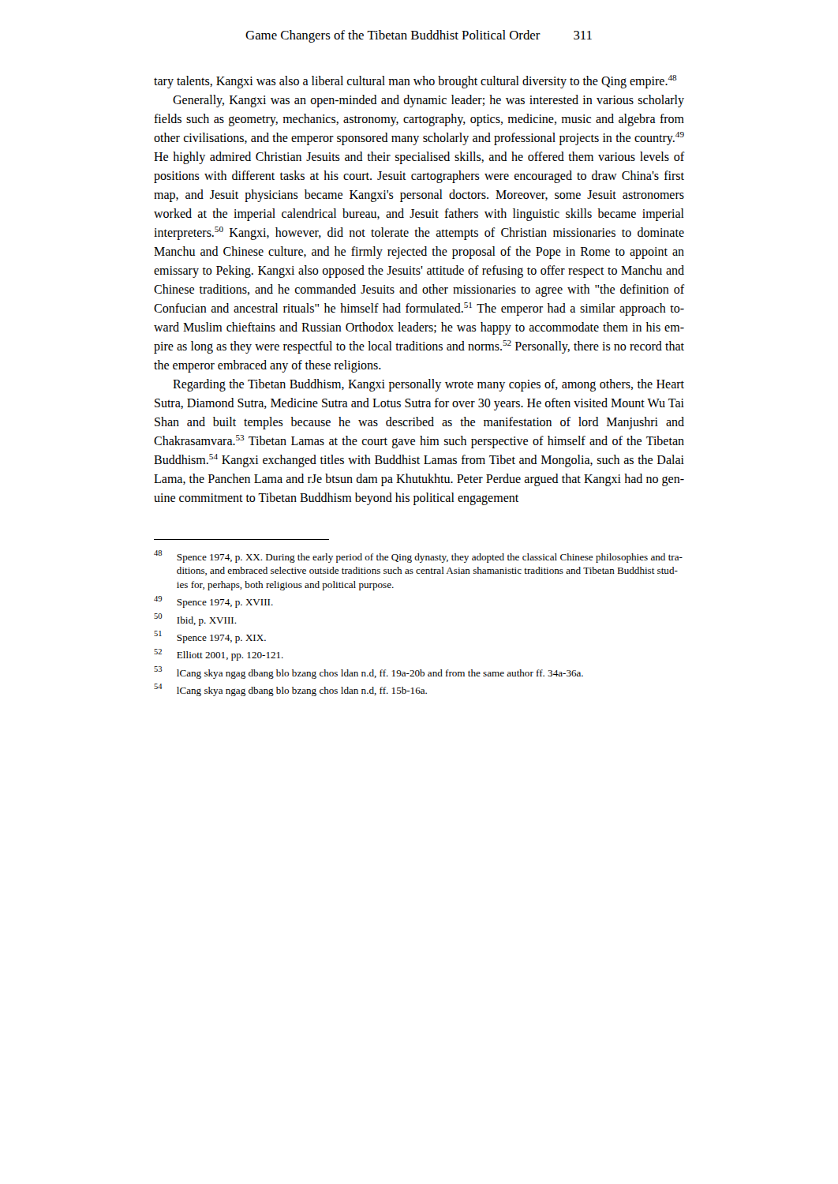Game Changers of the Tibetan Buddhist Political Order 311
tary talents, Kangxi was also a liberal cultural man who brought cultural diversity to the Qing empire.48
Generally, Kangxi was an open-minded and dynamic leader; he was interested in various scholarly fields such as geometry, mechanics, astronomy, cartography, optics, medicine, music and algebra from other civilisations, and the emperor sponsored many scholarly and professional projects in the country.49 He highly admired Christian Jesuits and their specialised skills, and he offered them various levels of positions with different tasks at his court. Jesuit cartographers were encouraged to draw China's first map, and Jesuit physicians became Kangxi's personal doctors. Moreover, some Jesuit astronomers worked at the imperial calendrical bureau, and Jesuit fathers with linguistic skills became imperial interpreters.50 Kangxi, however, did not tolerate the attempts of Christian missionaries to dominate Manchu and Chinese culture, and he firmly rejected the proposal of the Pope in Rome to appoint an emissary to Peking. Kangxi also opposed the Jesuits' attitude of refusing to offer respect to Manchu and Chinese traditions, and he commanded Jesuits and other missionaries to agree with "the definition of Confucian and ancestral rituals" he himself had formulated.51 The emperor had a similar approach toward Muslim chieftains and Russian Orthodox leaders; he was happy to accommodate them in his empire as long as they were respectful to the local traditions and norms.52 Personally, there is no record that the emperor embraced any of these religions.
Regarding the Tibetan Buddhism, Kangxi personally wrote many copies of, among others, the Heart Sutra, Diamond Sutra, Medicine Sutra and Lotus Sutra for over 30 years. He often visited Mount Wu Tai Shan and built temples because he was described as the manifestation of lord Manjushri and Chakrasamvara.53 Tibetan Lamas at the court gave him such perspective of himself and of the Tibetan Buddhism.54 Kangxi exchanged titles with Buddhist Lamas from Tibet and Mongolia, such as the Dalai Lama, the Panchen Lama and rJe btsun dam pa Khutukhtu. Peter Perdue argued that Kangxi had no genuine commitment to Tibetan Buddhism beyond his political engagement
Spence 1974, p. XX. During the early period of the Qing dynasty, they adopted the classical Chinese philosophies and traditions, and embraced selective outside traditions such as central Asian shamanistic traditions and Tibetan Buddhist studies for, perhaps, both religious and political purpose.
Spence 1974, p. XVIII.
Ibid, p. XVIII.
Spence 1974, p. XIX.
Elliott 2001, pp. 120-121.
lCang skya ngag dbang blo bzang chos ldan n.d, ff. 19a-20b and from the same author ff. 34a-36a.
lCang skya ngag dbang blo bzang chos ldan n.d, ff. 15b-16a.